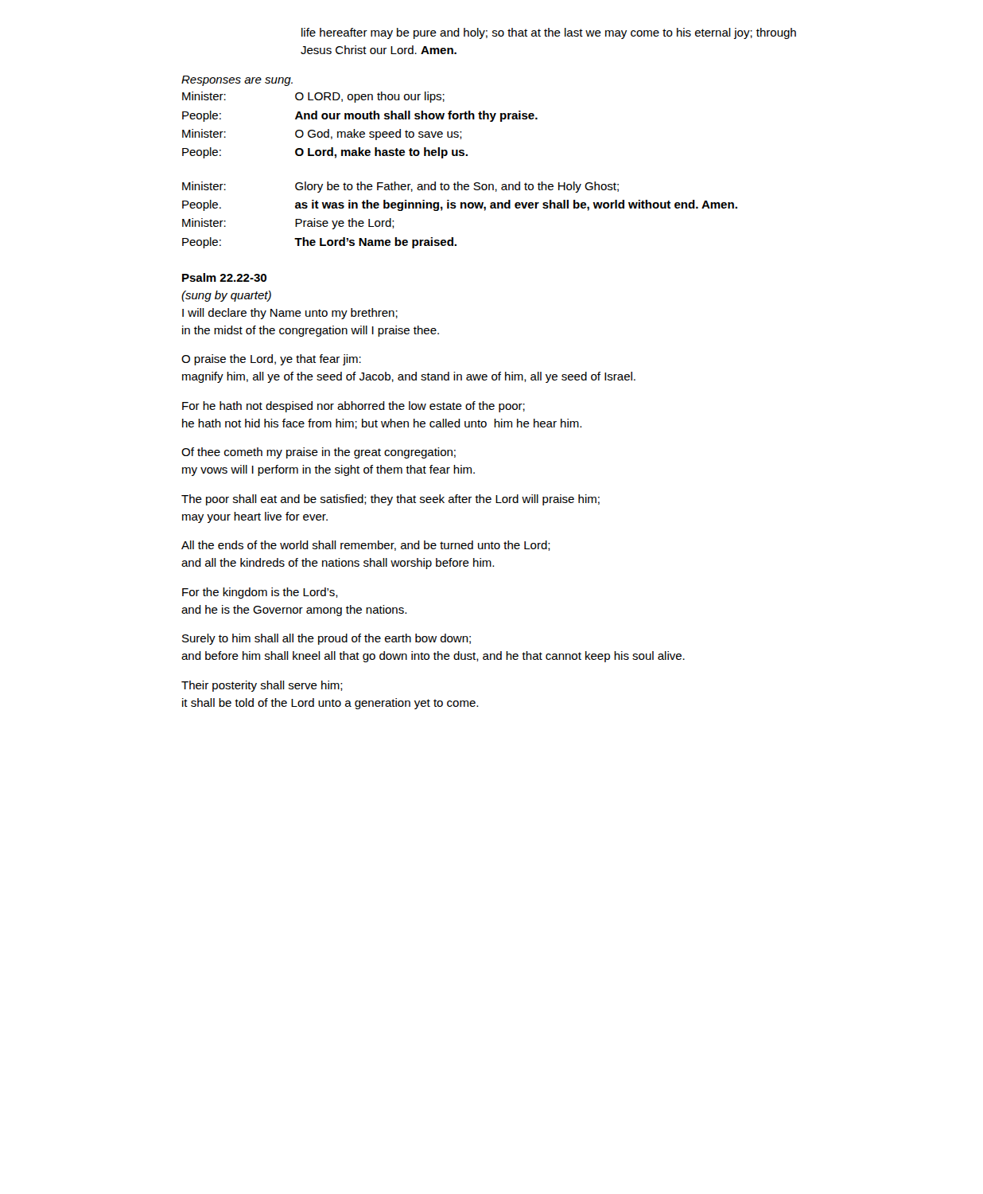life hereafter may be pure and holy; so that at the last we may come to his eternal joy; through Jesus Christ our Lord. Amen.
Responses are sung.
| Minister: | O LORD, open thou our lips; |
| People: | And our mouth shall show forth thy praise. |
| Minister: | O God, make speed to save us; |
| People: | O Lord, make haste to help us. |
| Minister: | Glory be to the Father, and to the Son, and to the Holy Ghost; |
| People. | as it was in the beginning, is now, and ever shall be, world without end. Amen. |
| Minister: | Praise ye the Lord; |
| People: | The Lord’s Name be praised. |
Psalm 22.22-30
(sung by quartet)
I will declare thy Name unto my brethren;
in the midst of the congregation will I praise thee.
O praise the Lord, ye that fear jim:
magnify him, all ye of the seed of Jacob, and stand in awe of him, all ye seed of Israel.
For he hath not despised nor abhorred the low estate of the poor;
he hath not hid his face from him; but when he called unto him he hear him.
Of thee cometh my praise in the great congregation;
my vows will I perform in the sight of them that fear him.
The poor shall eat and be satisfied; they that seek after the Lord will praise him;
may your heart live for ever.
All the ends of the world shall remember, and be turned unto the Lord;
and all the kindreds of the nations shall worship before him.
For the kingdom is the Lord’s,
and he is the Governor among the nations.
Surely to him shall all the proud of the earth bow down;
and before him shall kneel all that go down into the dust, and he that cannot keep his soul alive.
Their posterity shall serve him;
it shall be told of the Lord unto a generation yet to come.